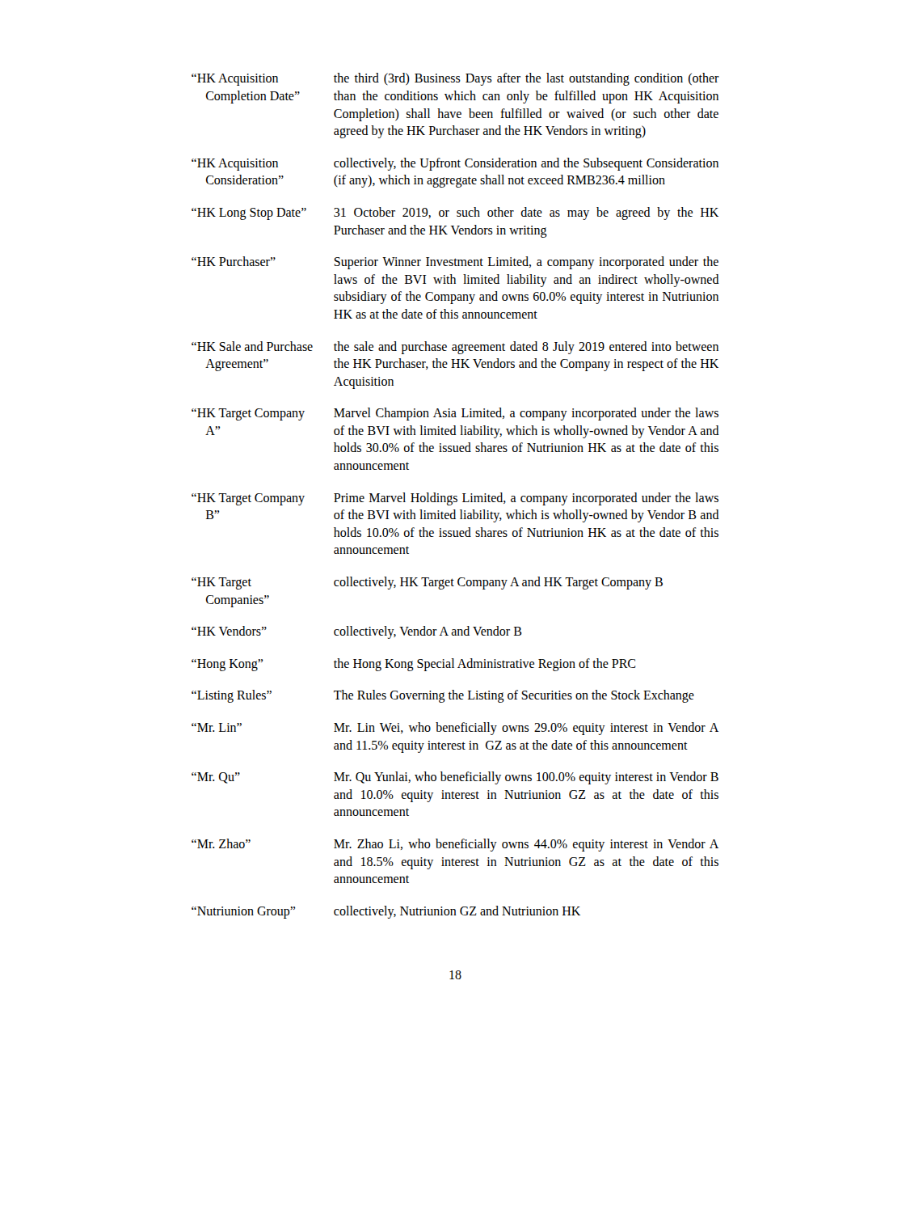| “HK Acquisition Completion Date” | the third (3rd) Business Days after the last outstanding condition (other than the conditions which can only be fulfilled upon HK Acquisition Completion) shall have been fulfilled or waived (or such other date agreed by the HK Purchaser and the HK Vendors in writing) |
| “HK Acquisition Consideration” | collectively, the Upfront Consideration and the Subsequent Consideration (if any), which in aggregate shall not exceed RMB236.4 million |
| “HK Long Stop Date” | 31 October 2019, or such other date as may be agreed by the HK Purchaser and the HK Vendors in writing |
| “HK Purchaser” | Superior Winner Investment Limited, a company incorporated under the laws of the BVI with limited liability and an indirect wholly-owned subsidiary of the Company and owns 60.0% equity interest in Nutriunion HK as at the date of this announcement |
| “HK Sale and Purchase Agreement” | the sale and purchase agreement dated 8 July 2019 entered into between the HK Purchaser, the HK Vendors and the Company in respect of the HK Acquisition |
| “HK Target Company A” | Marvel Champion Asia Limited, a company incorporated under the laws of the BVI with limited liability, which is wholly-owned by Vendor A and holds 30.0% of the issued shares of Nutriunion HK as at the date of this announcement |
| “HK Target Company B” | Prime Marvel Holdings Limited, a company incorporated under the laws of the BVI with limited liability, which is wholly-owned by Vendor B and holds 10.0% of the issued shares of Nutriunion HK as at the date of this announcement |
| “HK Target Companies” | collectively, HK Target Company A and HK Target Company B |
| “HK Vendors” | collectively, Vendor A and Vendor B |
| “Hong Kong” | the Hong Kong Special Administrative Region of the PRC |
| “Listing Rules” | The Rules Governing the Listing of Securities on the Stock Exchange |
| “Mr. Lin” | Mr. Lin Wei, who beneficially owns 29.0% equity interest in Vendor A and 11.5% equity interest in GZ as at the date of this announcement |
| “Mr. Qu” | Mr. Qu Yunlai, who beneficially owns 100.0% equity interest in Vendor B and 10.0% equity interest in Nutriunion GZ as at the date of this announcement |
| “Mr. Zhao” | Mr. Zhao Li, who beneficially owns 44.0% equity interest in Vendor A and 18.5% equity interest in Nutriunion GZ as at the date of this announcement |
| “Nutriunion Group” | collectively, Nutriunion GZ and Nutriunion HK |
18